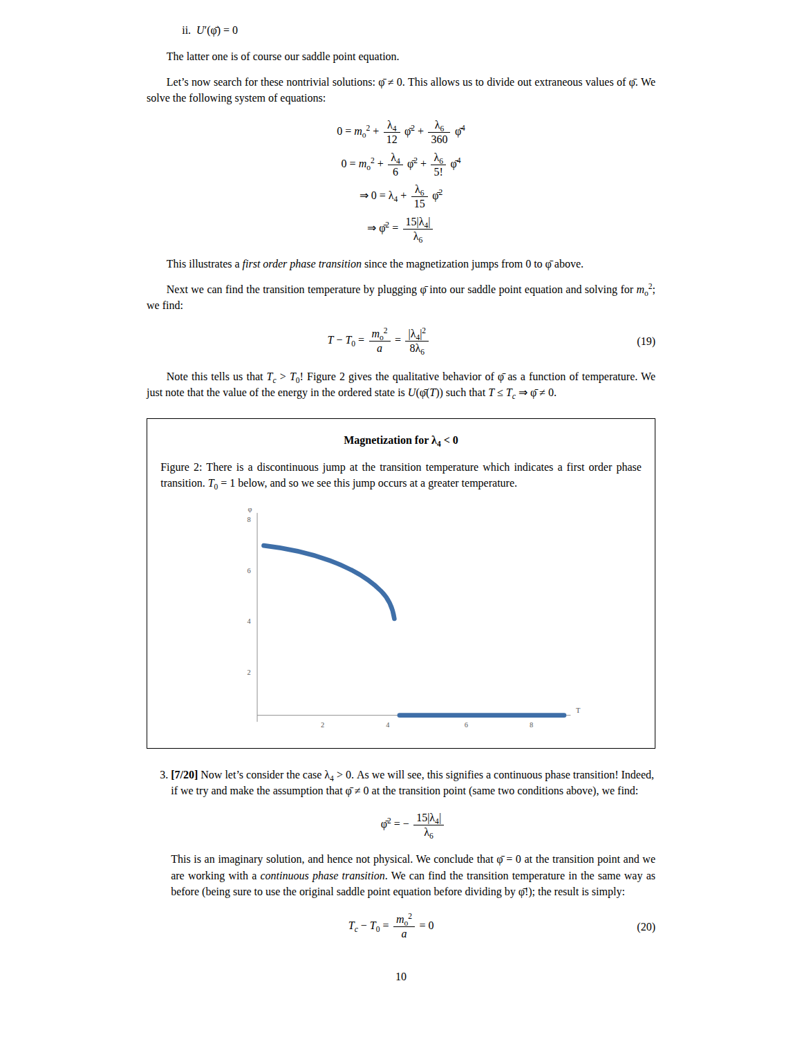ii. U′(φ̄) = 0
The latter one is of course our saddle point equation.
Let’s now search for these nontrivial solutions: φ̄ ≠ 0. This allows us to divide out extraneous values of φ̄. We solve the following system of equations:
0 = mo2 + λ412 φ̄2 + λ6360 φ̄4
0 = mo2 + λ46 φ̄2 + λ65! φ̄4
⇒ 0 = λ4 + λ615 φ̄2
⇒ φ̄2 = 15|λ4|λ6
This illustrates a first order phase transition since the magnetization jumps from 0 to φ̄ above.
Next we can find the transition temperature by plugging φ̄ into our saddle point equation and solving for mo2; we find:
T − T0 = mo2 a = |λ4|28λ6
(19)
Note this tells us that Tc > T0! Figure 2 gives the qualitative behavior of φ̄ as a function of temperature. We just note that the value of the energy in the ordered state is U(φ̄(T)) such that T ≤ Tc ⇒ φ̄ ≠ 0.
Magnetization for λ4 < 0
Figure 2: There is a discontinuous jump at the transition temperature which indicates a first order phase transition. T0 = 1 below, and so we see this jump occurs at a greater temperature.
φ T 8 6 4 2 2 4 6 8
[7/20] Now let’s consider the case λ4 > 0. As we will see, this signifies a continuous phase transition! Indeed, if we try and make the assumption that φ̄ ≠ 0 at the transition point (same two conditions above), we find:
φ̄2 = − 15|λ4|λ6
This is an imaginary solution, and hence not physical. We conclude that φ̄ = 0 at the transition point and we are working with a continuous phase transition. We can find the transition temperature in the same way as before (being sure to use the original saddle point equation before dividing by φ̄!); the result is simply:
Tc − T0 = mo2 a = 0
(20)
10